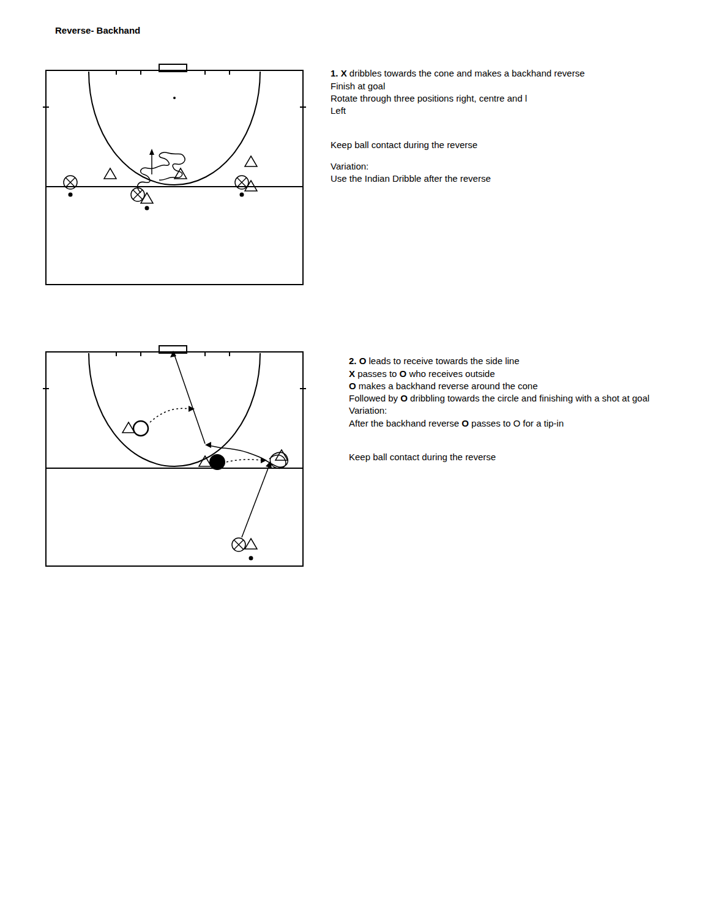Reverse- Backhand
1. X dribbles towards the cone and makes a backhand reverse
Finish at goal
Rotate through three positions right, centre and l
Left
Keep ball contact during the reverse
Variation:
Use the Indian Dribble after the reverse
2. O leads to receive towards the side line
X passes to O who receives outside
O makes a backhand reverse around the cone
Followed by O dribbling towards the circle and finishing with a shot at goal
Variation:
After the backhand reverse O passes to O for a tip-in
Keep ball contact during the reverse